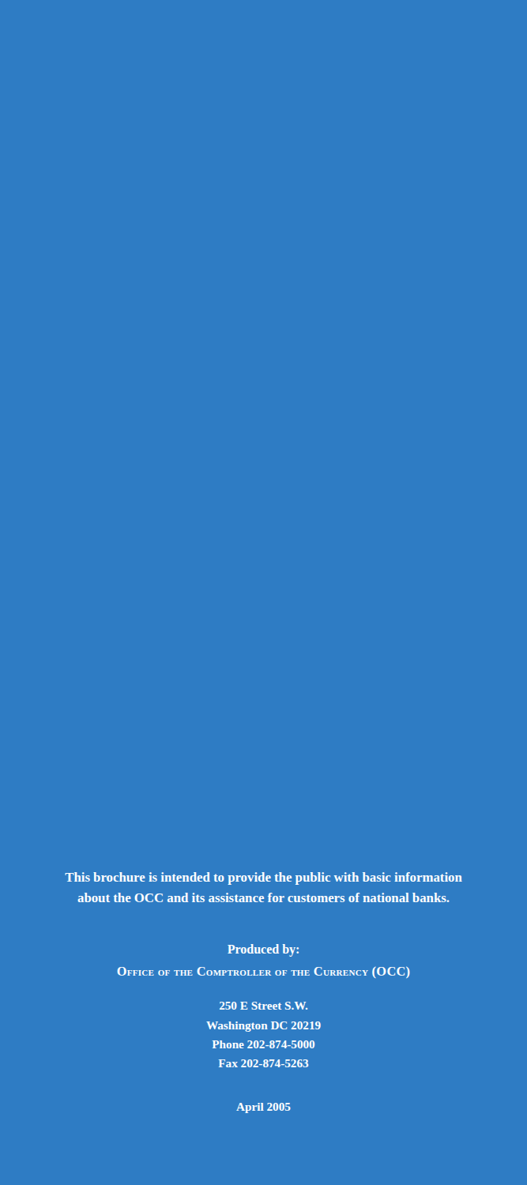This brochure is intended to provide the public with basic information about the OCC and its assistance for customers of national banks.
Produced by:
Office of the Comptroller of the Currency (OCC)
250 E Street S.W.
Washington DC 20219
Phone 202-874-5000
Fax 202-874-5263
April 2005